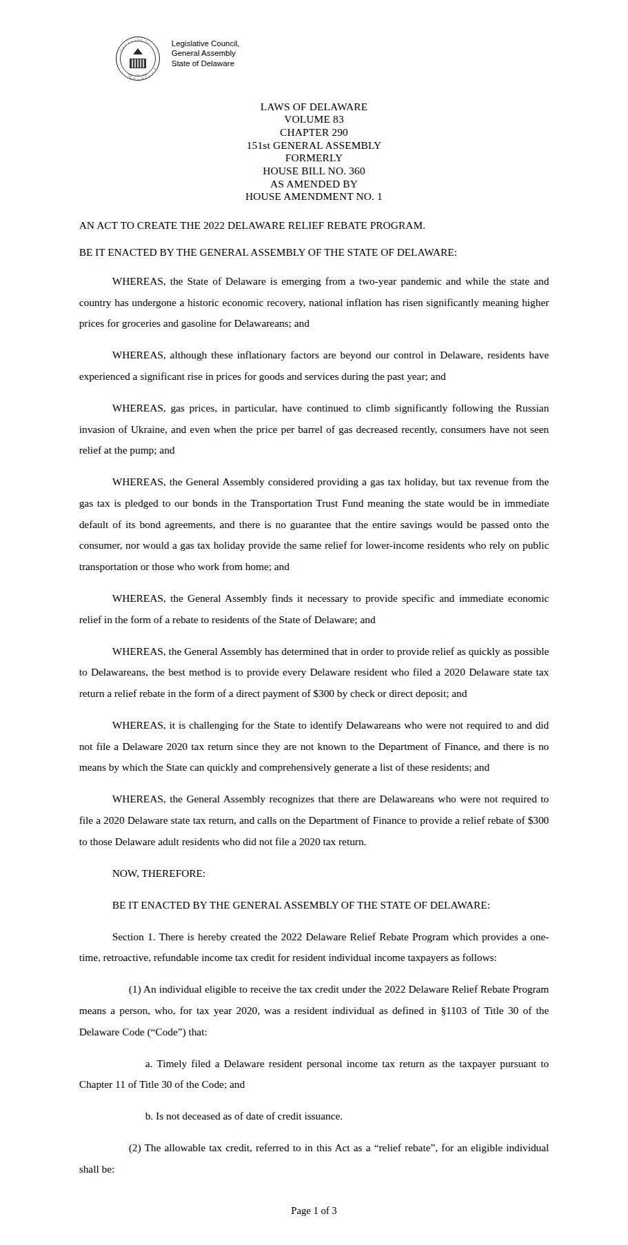T H E S T A T E O F D E L A W A R E
1793 · 1775 · 1787
Legislative Council,
General Assembly
State of Delaware
LAWS OF DELAWARE
VOLUME 83
CHAPTER 290
151st GENERAL ASSEMBLY
FORMERLY
HOUSE BILL NO. 360
AS AMENDED BY
HOUSE AMENDMENT NO. 1
AN ACT TO CREATE THE 2022 DELAWARE RELIEF REBATE PROGRAM.
BE IT ENACTED BY THE GENERAL ASSEMBLY OF THE STATE OF DELAWARE:
WHEREAS, the State of Delaware is emerging from a two-year pandemic and while the state and country has undergone a historic economic recovery, national inflation has risen significantly meaning higher prices for groceries and gasoline for Delawareans; and
WHEREAS, although these inflationary factors are beyond our control in Delaware, residents have experienced a significant rise in prices for goods and services during the past year; and
WHEREAS, gas prices, in particular, have continued to climb significantly following the Russian invasion of Ukraine, and even when the price per barrel of gas decreased recently, consumers have not seen relief at the pump; and
WHEREAS, the General Assembly considered providing a gas tax holiday, but tax revenue from the gas tax is pledged to our bonds in the Transportation Trust Fund meaning the state would be in immediate default of its bond agreements, and there is no guarantee that the entire savings would be passed onto the consumer, nor would a gas tax holiday provide the same relief for lower-income residents who rely on public transportation or those who work from home; and
WHEREAS, the General Assembly finds it necessary to provide specific and immediate economic relief in the form of a rebate to residents of the State of Delaware; and
WHEREAS, the General Assembly has determined that in order to provide relief as quickly as possible to Delawareans, the best method is to provide every Delaware resident who filed a 2020 Delaware state tax return a relief rebate in the form of a direct payment of $300 by check or direct deposit; and
WHEREAS, it is challenging for the State to identify Delawareans who were not required to and did not file a Delaware 2020 tax return since they are not known to the Department of Finance, and there is no means by which the State can quickly and comprehensively generate a list of these residents; and
WHEREAS, the General Assembly recognizes that there are Delawareans who were not required to file a 2020 Delaware state tax return, and calls on the Department of Finance to provide a relief rebate of $300 to those Delaware adult residents who did not file a 2020 tax return.
NOW, THEREFORE:
BE IT ENACTED BY THE GENERAL ASSEMBLY OF THE STATE OF DELAWARE:
Section 1. There is hereby created the 2022 Delaware Relief Rebate Program which provides a one-time, retroactive, refundable income tax credit for resident individual income taxpayers as follows:
(1) An individual eligible to receive the tax credit under the 2022 Delaware Relief Rebate Program means a person, who, for tax year 2020, was a resident individual as defined in §1103 of Title 30 of the Delaware Code (“Code”) that:
a. Timely filed a Delaware resident personal income tax return as the taxpayer pursuant to Chapter 11 of Title 30 of the Code; and
b. Is not deceased as of date of credit issuance.
(2) The allowable tax credit, referred to in this Act as a “relief rebate”, for an eligible individual shall be:
Page 1 of 3